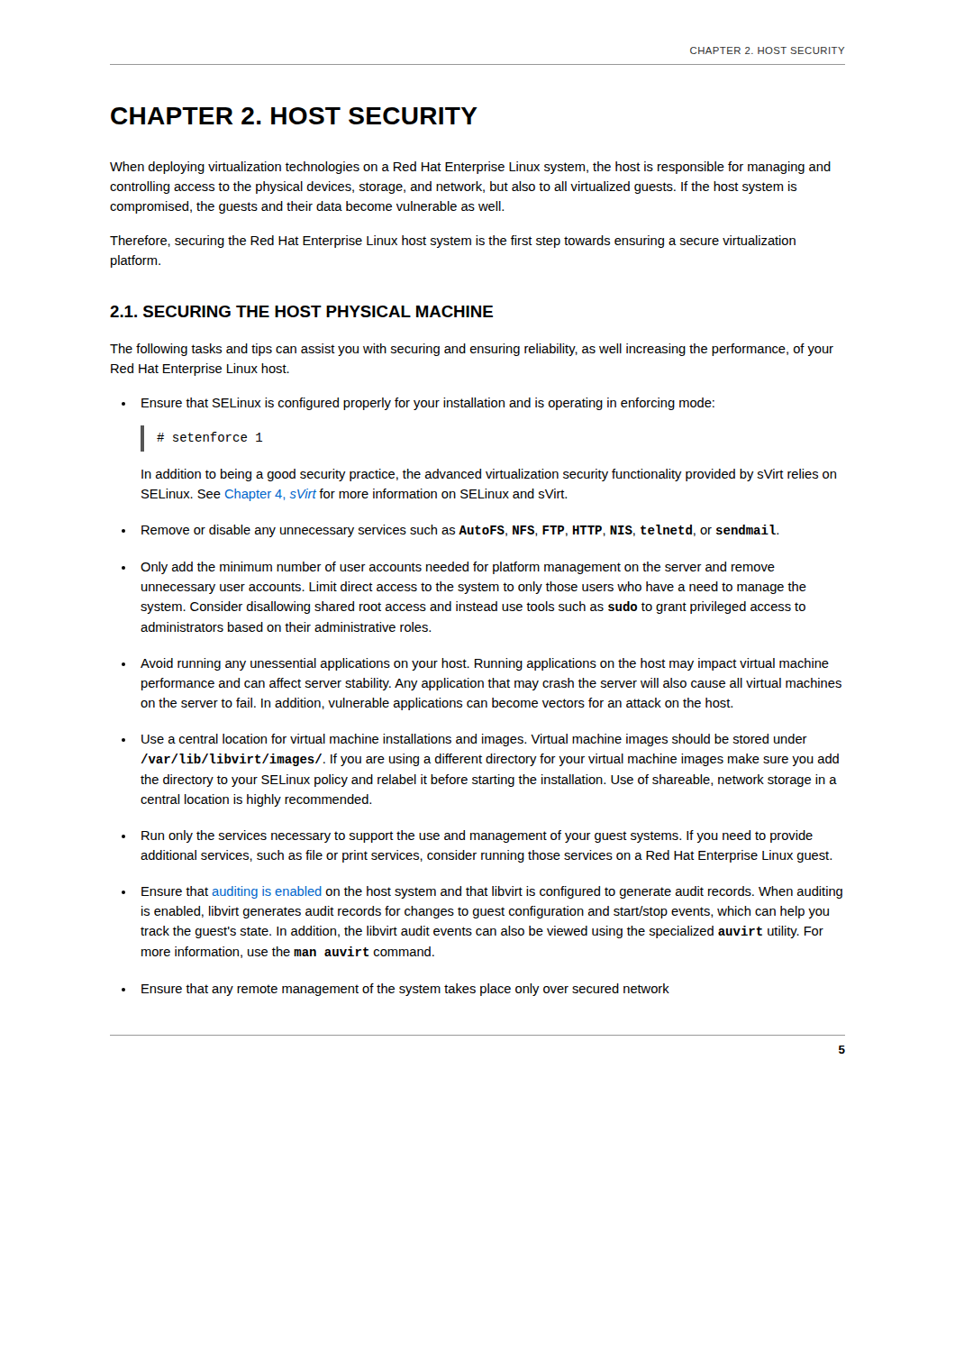CHAPTER 2. HOST SECURITY
CHAPTER 2. HOST SECURITY
When deploying virtualization technologies on a Red Hat Enterprise Linux system, the host is responsible for managing and controlling access to the physical devices, storage, and network, but also to all virtualized guests. If the host system is compromised, the guests and their data become vulnerable as well.
Therefore, securing the Red Hat Enterprise Linux host system is the first step towards ensuring a secure virtualization platform.
2.1. SECURING THE HOST PHYSICAL MACHINE
The following tasks and tips can assist you with securing and ensuring reliability, as well increasing the performance, of your Red Hat Enterprise Linux host.
Ensure that SELinux is configured properly for your installation and is operating in enforcing mode:
# setenforce 1
In addition to being a good security practice, the advanced virtualization security functionality provided by sVirt relies on SELinux. See Chapter 4, sVirt for more information on SELinux and sVirt.
Remove or disable any unnecessary services such as AutoFS, NFS, FTP, HTTP, NIS, telnetd, or sendmail.
Only add the minimum number of user accounts needed for platform management on the server and remove unnecessary user accounts. Limit direct access to the system to only those users who have a need to manage the system. Consider disallowing shared root access and instead use tools such as sudo to grant privileged access to administrators based on their administrative roles.
Avoid running any unessential applications on your host. Running applications on the host may impact virtual machine performance and can affect server stability. Any application that may crash the server will also cause all virtual machines on the server to fail. In addition, vulnerable applications can become vectors for an attack on the host.
Use a central location for virtual machine installations and images. Virtual machine images should be stored under /var/lib/libvirt/images/. If you are using a different directory for your virtual machine images make sure you add the directory to your SELinux policy and relabel it before starting the installation. Use of shareable, network storage in a central location is highly recommended.
Run only the services necessary to support the use and management of your guest systems. If you need to provide additional services, such as file or print services, consider running those services on a Red Hat Enterprise Linux guest.
Ensure that auditing is enabled on the host system and that libvirt is configured to generate audit records. When auditing is enabled, libvirt generates audit records for changes to guest configuration and start/stop events, which can help you track the guest's state. In addition, the libvirt audit events can also be viewed using the specialized auvirt utility. For more information, use the man auvirt command.
Ensure that any remote management of the system takes place only over secured network
5